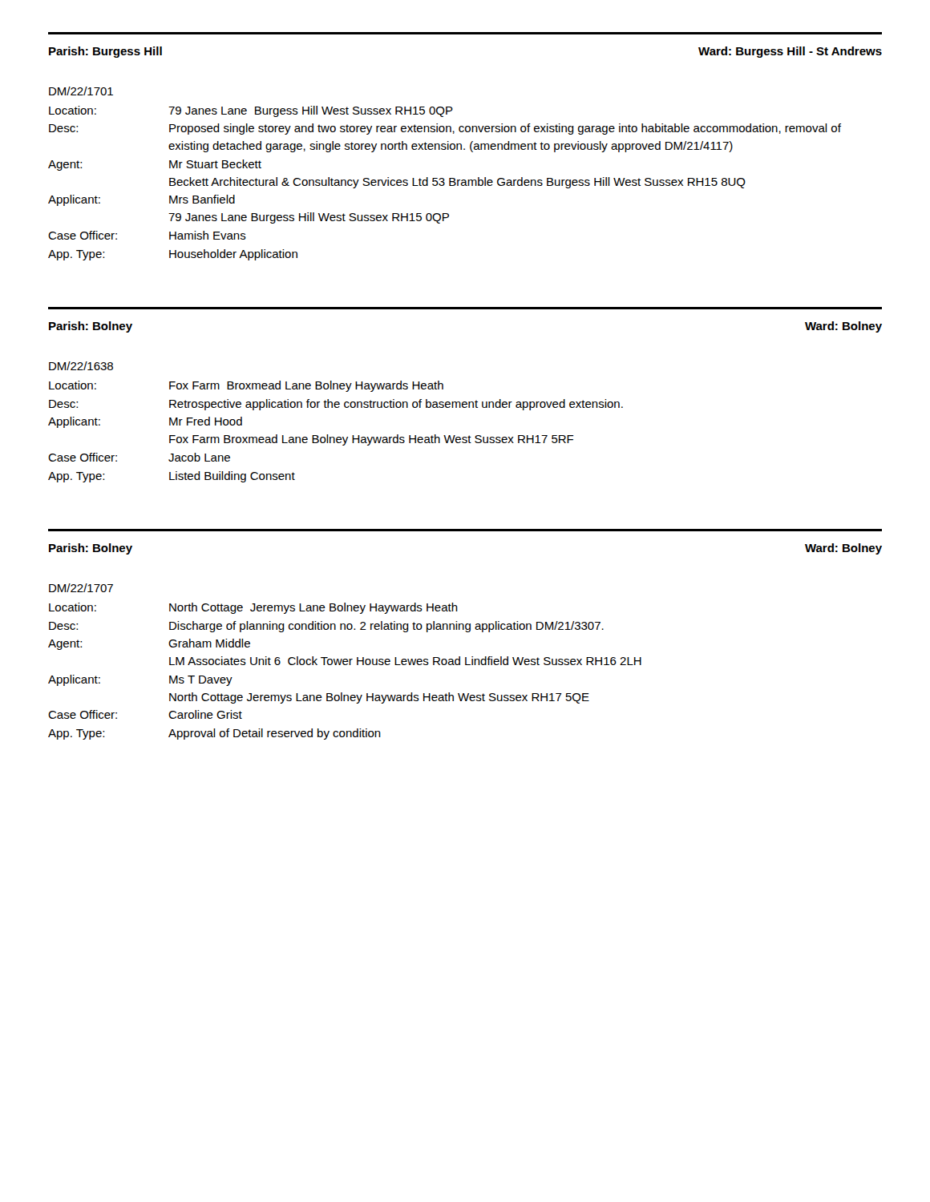Parish: Burgess Hill Ward: Burgess Hill - St Andrews
DM/22/1701
| Location: | 79 Janes Lane Burgess Hill West Sussex RH15 0QP |
| Desc: | Proposed single storey and two storey rear extension, conversion of existing garage into habitable accommodation, removal of existing detached garage, single storey north extension. (amendment to previously approved DM/21/4117) |
| Agent: | Mr Stuart Beckett Beckett Architectural & Consultancy Services Ltd 53 Bramble Gardens Burgess Hill West Sussex RH15 8UQ |
| Applicant: | Mrs Banfield 79 Janes Lane Burgess Hill West Sussex RH15 0QP |
| Case Officer: | Hamish Evans |
| App. Type: | Householder Application |
Parish: Bolney Ward: Bolney
DM/22/1638
| Location: | Fox Farm Broxmead Lane Bolney Haywards Heath |
| Desc: | Retrospective application for the construction of basement under approved extension. |
| Applicant: | Mr Fred Hood Fox Farm Broxmead Lane Bolney Haywards Heath West Sussex RH17 5RF |
| Case Officer: | Jacob Lane |
| App. Type: | Listed Building Consent |
Parish: Bolney Ward: Bolney
DM/22/1707
| Location: | North Cottage Jeremys Lane Bolney Haywards Heath |
| Desc: | Discharge of planning condition no. 2 relating to planning application DM/21/3307. |
| Agent: | Graham Middle LM Associates Unit 6 Clock Tower House Lewes Road Lindfield West Sussex RH16 2LH |
| Applicant: | Ms T Davey North Cottage Jeremys Lane Bolney Haywards Heath West Sussex RH17 5QE |
| Case Officer: | Caroline Grist |
| App. Type: | Approval of Detail reserved by condition |